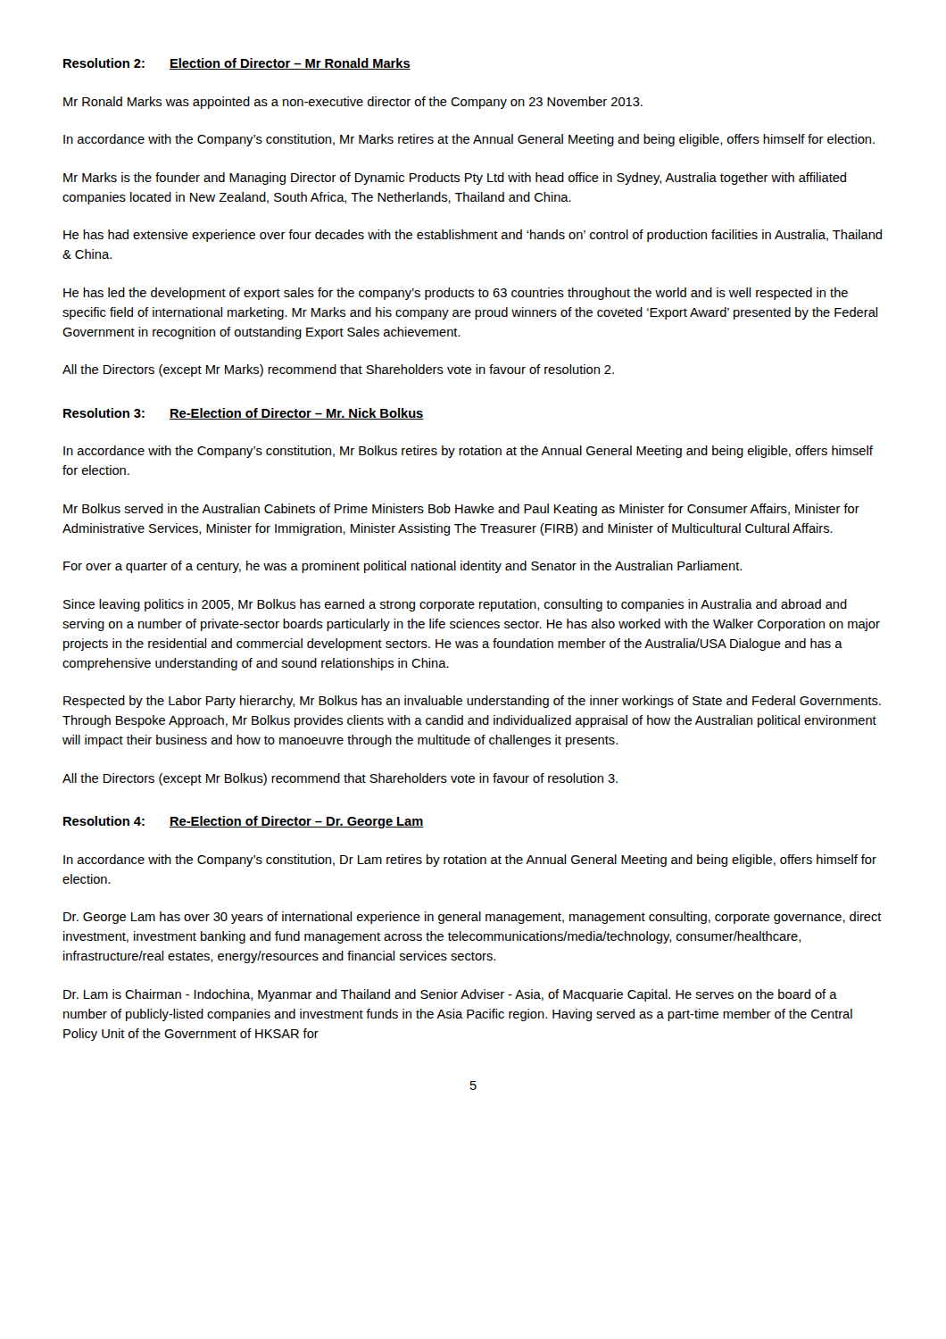Resolution 2: Election of Director – Mr Ronald Marks
Mr Ronald Marks was appointed as a non-executive director of the Company on 23 November 2013.
In accordance with the Company’s constitution, Mr Marks retires at the Annual General Meeting and being eligible, offers himself for election.
Mr Marks is the founder and Managing Director of Dynamic Products Pty Ltd with head office in Sydney, Australia together with affiliated companies located in New Zealand, South Africa, The Netherlands, Thailand and China.
He has had extensive experience over four decades with the establishment and ‘hands on’ control of production facilities in Australia, Thailand & China.
He has led the development of export sales for the company’s products to 63 countries throughout the world and is well respected in the specific field of international marketing. Mr Marks and his company are proud winners of the coveted ‘Export Award’ presented by the Federal Government in recognition of outstanding Export Sales achievement.
All the Directors (except Mr Marks) recommend that Shareholders vote in favour of resolution 2.
Resolution 3: Re-Election of Director – Mr. Nick Bolkus
In accordance with the Company’s constitution, Mr Bolkus retires by rotation at the Annual General Meeting and being eligible, offers himself for election.
Mr Bolkus served in the Australian Cabinets of Prime Ministers Bob Hawke and Paul Keating as Minister for Consumer Affairs, Minister for Administrative Services, Minister for Immigration, Minister Assisting The Treasurer (FIRB) and Minister of Multicultural Cultural Affairs.
For over a quarter of a century, he was a prominent political national identity and Senator in the Australian Parliament.
Since leaving politics in 2005, Mr Bolkus has earned a strong corporate reputation, consulting to companies in Australia and abroad and serving on a number of private-sector boards particularly in the life sciences sector. He has also worked with the Walker Corporation on major projects in the residential and commercial development sectors. He was a foundation member of the Australia/USA Dialogue and has a comprehensive understanding of and sound relationships in China.
Respected by the Labor Party hierarchy, Mr Bolkus has an invaluable understanding of the inner workings of State and Federal Governments. Through Bespoke Approach, Mr Bolkus provides clients with a candid and individualized appraisal of how the Australian political environment will impact their business and how to manoeuvre through the multitude of challenges it presents.
All the Directors (except Mr Bolkus) recommend that Shareholders vote in favour of resolution 3.
Resolution 4: Re-Election of Director – Dr. George Lam
In accordance with the Company’s constitution, Dr Lam retires by rotation at the Annual General Meeting and being eligible, offers himself for election.
Dr. George Lam has over 30 years of international experience in general management, management consulting, corporate governance, direct investment, investment banking and fund management across the telecommunications/media/technology, consumer/healthcare, infrastructure/real estates, energy/resources and financial services sectors.
Dr. Lam is Chairman - Indochina, Myanmar and Thailand and Senior Adviser - Asia, of Macquarie Capital. He serves on the board of a number of publicly-listed companies and investment funds in the Asia Pacific region. Having served as a part-time member of the Central Policy Unit of the Government of HKSAR for
5